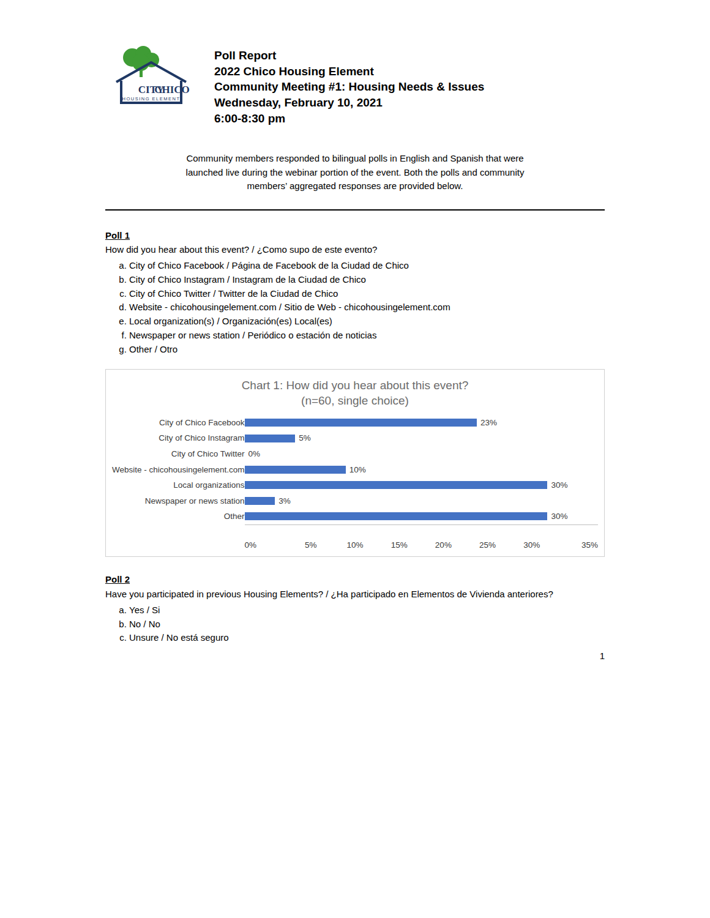CITY CHICO HOUSING ELEMENT
Poll Report
2022 Chico Housing Element
Community Meeting #1: Housing Needs & Issues
Wednesday, February 10, 2021
6:00-8:30 pm
Community members responded to bilingual polls in English and Spanish that were launched live during the webinar portion of the event. Both the polls and community members’ aggregated responses are provided below.
Poll 1
How did you hear about this event? / ¿Como supo de este evento?
City of Chico Facebook / Página de Facebook de la Ciudad de Chico
City of Chico Instagram / Instagram de la Ciudad de Chico
City of Chico Twitter / Twitter de la Ciudad de Chico
Website - chicohousingelement.com / Sitio de Web - chicohousingelement.com
Local organization(s) / Organización(es) Local(es)
Newspaper or news station / Periódico o estación de noticias
Other / Otro
Chart 1: How did you hear about this event? (n=60, single choice)
| City of Chico Facebook | 23% |
| City of Chico Instagram | 5% |
| City of Chico Twitter | 0% |
| Website - chicohousingelement.com | 10% |
| Local organizations | 30% |
| Newspaper or news station | 3% |
| Other | 30% |
| | 0% 5% 10% 15% 20% 25% 30% 35% |
Poll 2
Have you participated in previous Housing Elements? / ¿Ha participado en Elementos de Vivienda anteriores?
Yes / Si
No / No
Unsure / No está seguro
1